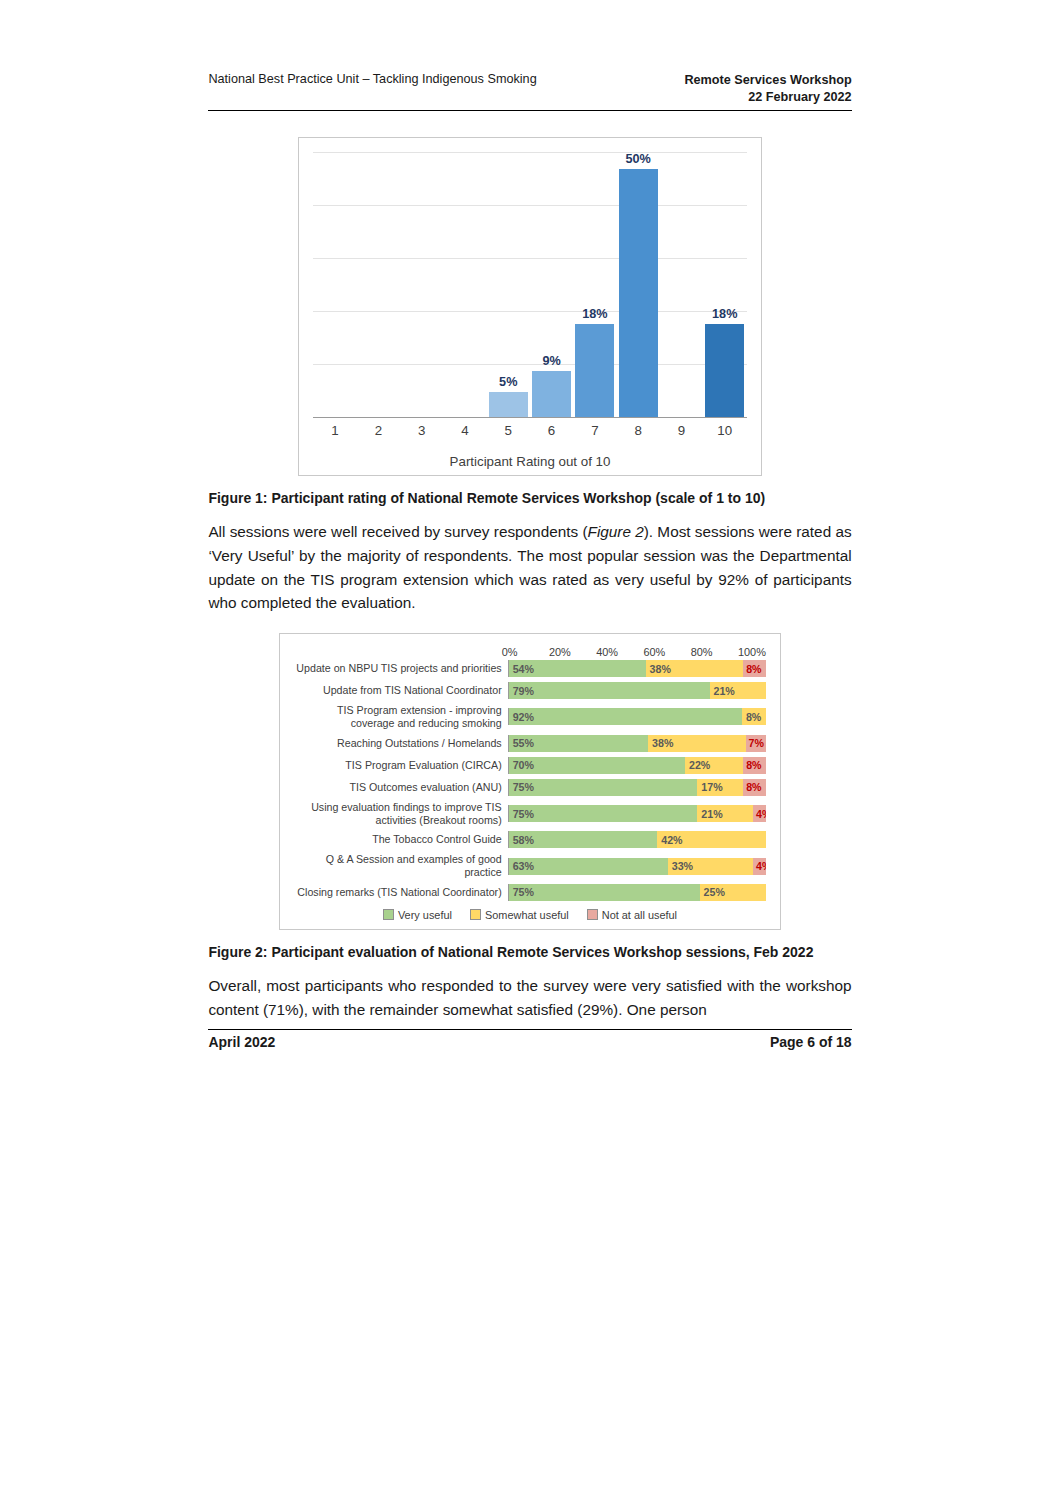National Best Practice Unit – Tackling Indigenous Smoking
Remote Services Workshop
22 February 2022
5%
9%
18%
50%
18%
12345 678910
Participant Rating out of 10
Figure 1: Participant rating of National Remote Services Workshop (scale of 1 to 10)
All sessions were well received by survey respondents (Figure 2). Most sessions were rated as ‘Very Useful’ by the majority of respondents. The most popular session was the Departmental update on the TIS program extension which was rated as very useful by 92% of participants who completed the evaluation.
0% 20% 40% 60% 80% 100%
Update on NBPU TIS projects and priorities
54%
38%
8%
Update from TIS National Coordinator
79%
21%
TIS Program extension - improving coverage and reducing smoking
92%
8%
Reaching Outstations / Homelands
55%
38%
7%
TIS Program Evaluation (CIRCA)
70%
22%
8%
TIS Outcomes evaluation (ANU)
75%
17%
8%
Using evaluation findings to improve TIS activities (Breakout rooms)
75%
21%
4%
The Tobacco Control Guide
58%
42%
Q & A Session and examples of good practice
63%
33%
4%
Closing remarks (TIS National Coordinator)
75%
25%
Very useful Somewhat useful Not at all useful
Figure 2: Participant evaluation of National Remote Services Workshop sessions, Feb 2022
Overall, most participants who responded to the survey were very satisfied with the workshop content (71%), with the remainder somewhat satisfied (29%). One person
April 2022
Page 6 of 18